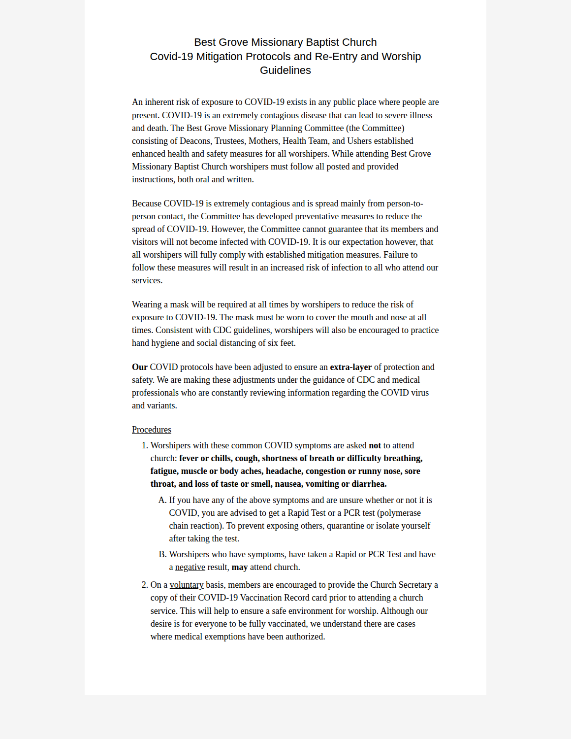Best Grove Missionary Baptist Church Covid-19 Mitigation Protocols and Re-Entry and Worship Guidelines
An inherent risk of exposure to COVID-19 exists in any public place where people are present. COVID-19 is an extremely contagious disease that can lead to severe illness and death. The Best Grove Missionary Planning Committee (the Committee) consisting of Deacons, Trustees, Mothers, Health Team, and Ushers established enhanced health and safety measures for all worshipers. While attending Best Grove Missionary Baptist Church worshipers must follow all posted and provided instructions, both oral and written.
Because COVID-19 is extremely contagious and is spread mainly from person-to-person contact, the Committee has developed preventative measures to reduce the spread of COVID-19. However, the Committee cannot guarantee that its members and visitors will not become infected with COVID-19. It is our expectation however, that all worshipers will fully comply with established mitigation measures. Failure to follow these measures will result in an increased risk of infection to all who attend our services.
Wearing a mask will be required at all times by worshipers to reduce the risk of exposure to COVID-19. The mask must be worn to cover the mouth and nose at all times. Consistent with CDC guidelines, worshipers will also be encouraged to practice hand hygiene and social distancing of six feet.
Our COVID protocols have been adjusted to ensure an extra-layer of protection and safety. We are making these adjustments under the guidance of CDC and medical professionals who are constantly reviewing information regarding the COVID virus and variants.
Procedures
Worshipers with these common COVID symptoms are asked not to attend church: fever or chills, cough, shortness of breath or difficulty breathing, fatigue, muscle or body aches, headache, congestion or runny nose, sore throat, and loss of taste or smell, nausea, vomiting or diarrhea.
If you have any of the above symptoms and are unsure whether or not it is COVID, you are advised to get a Rapid Test or a PCR test (polymerase chain reaction). To prevent exposing others, quarantine or isolate yourself after taking the test.
Worshipers who have symptoms, have taken a Rapid or PCR Test and have a negative result, may attend church.
On a voluntary basis, members are encouraged to provide the Church Secretary a copy of their COVID-19 Vaccination Record card prior to attending a church service. This will help to ensure a safe environment for worship. Although our desire is for everyone to be fully vaccinated, we understand there are cases where medical exemptions have been authorized.